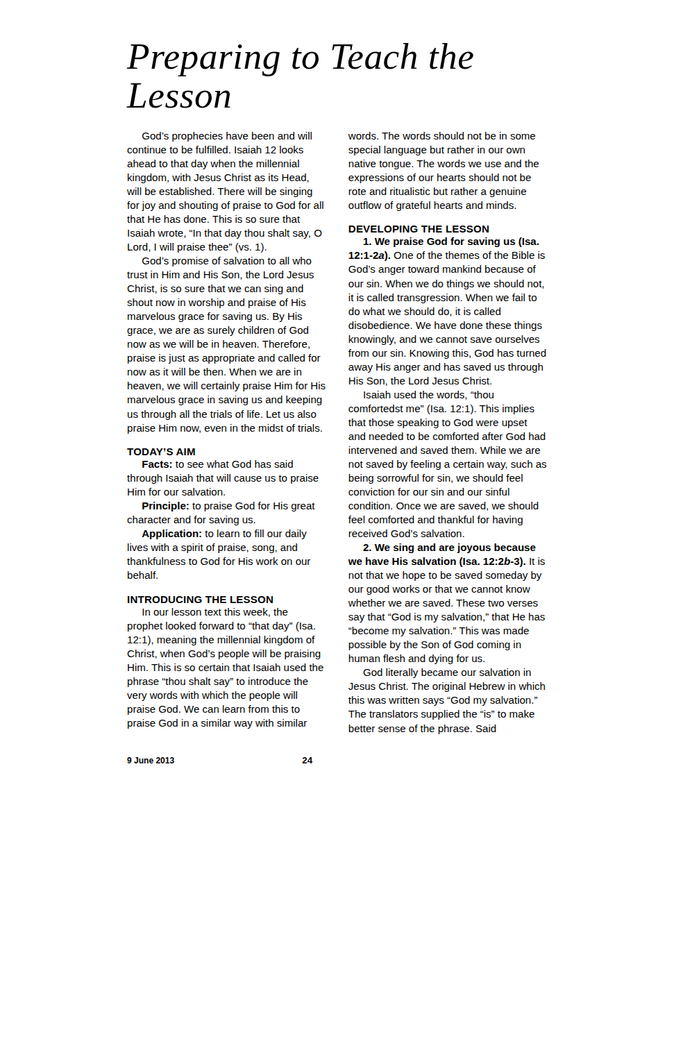Preparing to Teach the Lesson
God’s prophecies have been and will continue to be fulfilled. Isaiah 12 looks ahead to that day when the millennial kingdom, with Jesus Christ as its Head, will be established. There will be singing for joy and shouting of praise to God for all that He has done. This is so sure that Isaiah wrote, “In that day thou shalt say, O Lord, I will praise thee” (vs. 1).
God’s promise of salvation to all who trust in Him and His Son, the Lord Jesus Christ, is so sure that we can sing and shout now in worship and praise of His marvelous grace for saving us. By His grace, we are as surely children of God now as we will be in heaven. Therefore, praise is just as appropriate and called for now as it will be then. When we are in heaven, we will certainly praise Him for His marvelous grace in saving us and keeping us through all the trials of life. Let us also praise Him now, even in the midst of trials.
Today’s Aim
Facts: to see what God has said through Isaiah that will cause us to praise Him for our salvation.
Principle: to praise God for His great character and for saving us.
Application: to learn to fill our daily lives with a spirit of praise, song, and thankfulness to God for His work on our behalf.
Introducing the Lesson
In our lesson text this week, the prophet looked forward to “that day” (Isa. 12:1), meaning the millennial kingdom of Christ, when God’s people will be praising Him. This is so certain that Isaiah used the phrase “thou shalt say” to introduce the very words with which the people will praise God. We can learn from this to praise God in a similar way with similar words. The words should not be in some special language but rather in our own native tongue. The words we use and the expressions of our hearts should not be rote and ritualistic but rather a genuine outflow of grateful hearts and minds.
Developing the Lesson
1. We praise God for saving us (Isa. 12:1-2a). One of the themes of the Bible is God’s anger toward mankind because of our sin. When we do things we should not, it is called transgression. When we fail to do what we should do, it is called disobedience. We have done these things knowingly, and we cannot save ourselves from our sin. Knowing this, God has turned away His anger and has saved us through His Son, the Lord Jesus Christ.
Isaiah used the words, “thou comfortedst me” (Isa. 12:1). This implies that those speaking to God were upset and needed to be comforted after God had intervened and saved them. While we are not saved by feeling a certain way, such as being sorrowful for sin, we should feel conviction for our sin and our sinful condition. Once we are saved, we should feel comforted and thankful for having received God’s salvation.
2. We sing and are joyous because we have His salvation (Isa. 12:2b-3). It is not that we hope to be saved someday by our good works or that we cannot know whether we are saved. These two verses say that “God is my salvation,” that He has “become my salvation.” This was made possible by the Son of God coming in human flesh and dying for us.
God literally became our salvation in Jesus Christ. The original Hebrew in which this was written says “God my salvation.” The translators supplied the “is” to make better sense of the phrase. Said
9 June 2013
24